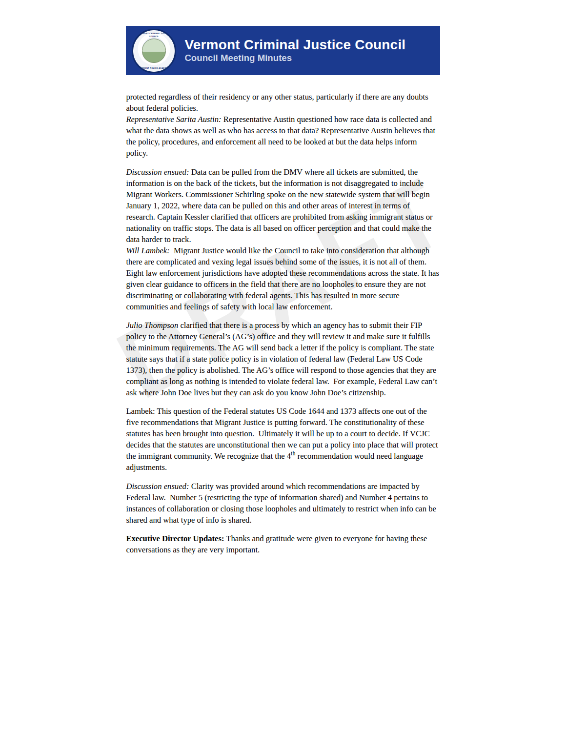DRAFT
VERMONT CRIMINAL JUSTICE COUNCIL
VERMONT POLICE ACADEMY
Vermont Criminal Justice Council
Council Meeting Minutes
protected regardless of their residency or any other status, particularly if there are any doubts about federal policies.
Representative Sarita Austin: Representative Austin questioned how race data is collected and what the data shows as well as who has access to that data? Representative Austin believes that the policy, procedures, and enforcement all need to be looked at but the data helps inform policy.
Discussion ensued: Data can be pulled from the DMV where all tickets are submitted, the information is on the back of the tickets, but the information is not disaggregated to include Migrant Workers. Commissioner Schirling spoke on the new statewide system that will begin January 1, 2022, where data can be pulled on this and other areas of interest in terms of research. Captain Kessler clarified that officers are prohibited from asking immigrant status or nationality on traffic stops. The data is all based on officer perception and that could make the data harder to track.
Will Lambek: Migrant Justice would like the Council to take into consideration that although there are complicated and vexing legal issues behind some of the issues, it is not all of them. Eight law enforcement jurisdictions have adopted these recommendations across the state. It has given clear guidance to officers in the field that there are no loopholes to ensure they are not discriminating or collaborating with federal agents. This has resulted in more secure communities and feelings of safety with local law enforcement.
Julio Thompson clarified that there is a process by which an agency has to submit their FIP policy to the Attorney General’s (AG’s) office and they will review it and make sure it fulfills the minimum requirements. The AG will send back a letter if the policy is compliant. The state statute says that if a state police policy is in violation of federal law (Federal Law US Code 1373), then the policy is abolished. The AG’s office will respond to those agencies that they are compliant as long as nothing is intended to violate federal law. For example, Federal Law can’t ask where John Doe lives but they can ask do you know John Doe’s citizenship.
Lambek: This question of the Federal statutes US Code 1644 and 1373 affects one out of the five recommendations that Migrant Justice is putting forward. The constitutionality of these statutes has been brought into question. Ultimately it will be up to a court to decide. If VCJC decides that the statutes are unconstitutional then we can put a policy into place that will protect the immigrant community. We recognize that the 4th recommendation would need language adjustments.
Discussion ensued: Clarity was provided around which recommendations are impacted by Federal law. Number 5 (restricting the type of information shared) and Number 4 pertains to instances of collaboration or closing those loopholes and ultimately to restrict when info can be shared and what type of info is shared.
Executive Director Updates: Thanks and gratitude were given to everyone for having these conversations as they are very important.